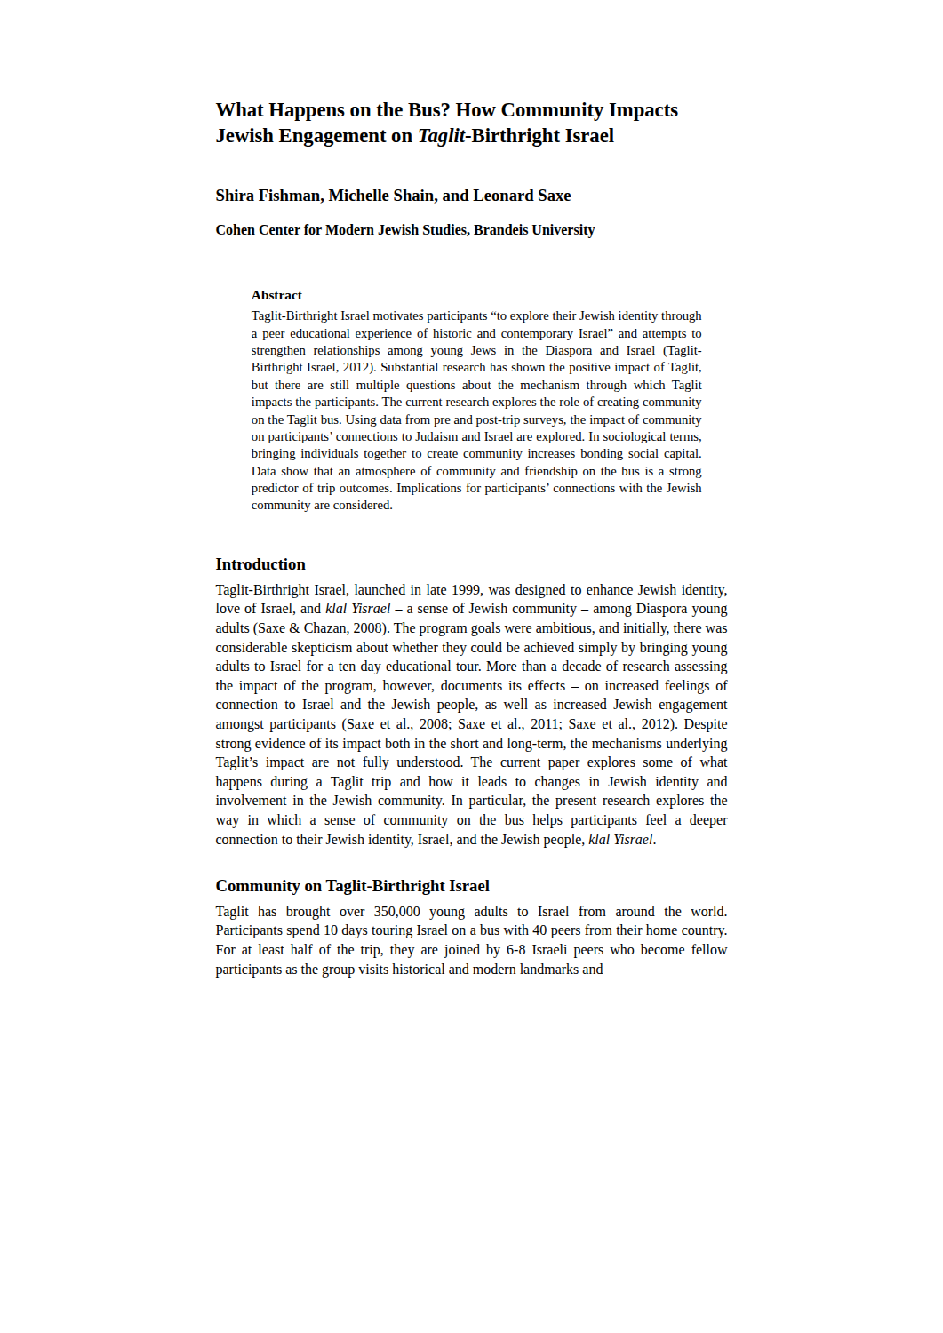What Happens on the Bus? How Community Impacts Jewish Engagement on Taglit-Birthright Israel
Shira Fishman, Michelle Shain, and Leonard Saxe
Cohen Center for Modern Jewish Studies, Brandeis University
Abstract
Taglit-Birthright Israel motivates participants “to explore their Jewish identity through a peer educational experience of historic and contemporary Israel” and attempts to strengthen relationships among young Jews in the Diaspora and Israel (Taglit-Birthright Israel, 2012). Substantial research has shown the positive impact of Taglit, but there are still multiple questions about the mechanism through which Taglit impacts the participants. The current research explores the role of creating community on the Taglit bus. Using data from pre and post-trip surveys, the impact of community on participants’ connections to Judaism and Israel are explored. In sociological terms, bringing individuals together to create community increases bonding social capital. Data show that an atmosphere of community and friendship on the bus is a strong predictor of trip outcomes. Implications for participants’ connections with the Jewish community are considered.
Introduction
Taglit-Birthright Israel, launched in late 1999, was designed to enhance Jewish identity, love of Israel, and klal Yisrael – a sense of Jewish community – among Diaspora young adults (Saxe & Chazan, 2008). The program goals were ambitious, and initially, there was considerable skepticism about whether they could be achieved simply by bringing young adults to Israel for a ten day educational tour. More than a decade of research assessing the impact of the program, however, documents its effects – on increased feelings of connection to Israel and the Jewish people, as well as increased Jewish engagement amongst participants (Saxe et al., 2008; Saxe et al., 2011; Saxe et al., 2012). Despite strong evidence of its impact both in the short and long-term, the mechanisms underlying Taglit’s impact are not fully understood. The current paper explores some of what happens during a Taglit trip and how it leads to changes in Jewish identity and involvement in the Jewish community. In particular, the present research explores the way in which a sense of community on the bus helps participants feel a deeper connection to their Jewish identity, Israel, and the Jewish people, klal Yisrael.
Community on Taglit-Birthright Israel
Taglit has brought over 350,000 young adults to Israel from around the world. Participants spend 10 days touring Israel on a bus with 40 peers from their home country. For at least half of the trip, they are joined by 6-8 Israeli peers who become fellow participants as the group visits historical and modern landmarks and